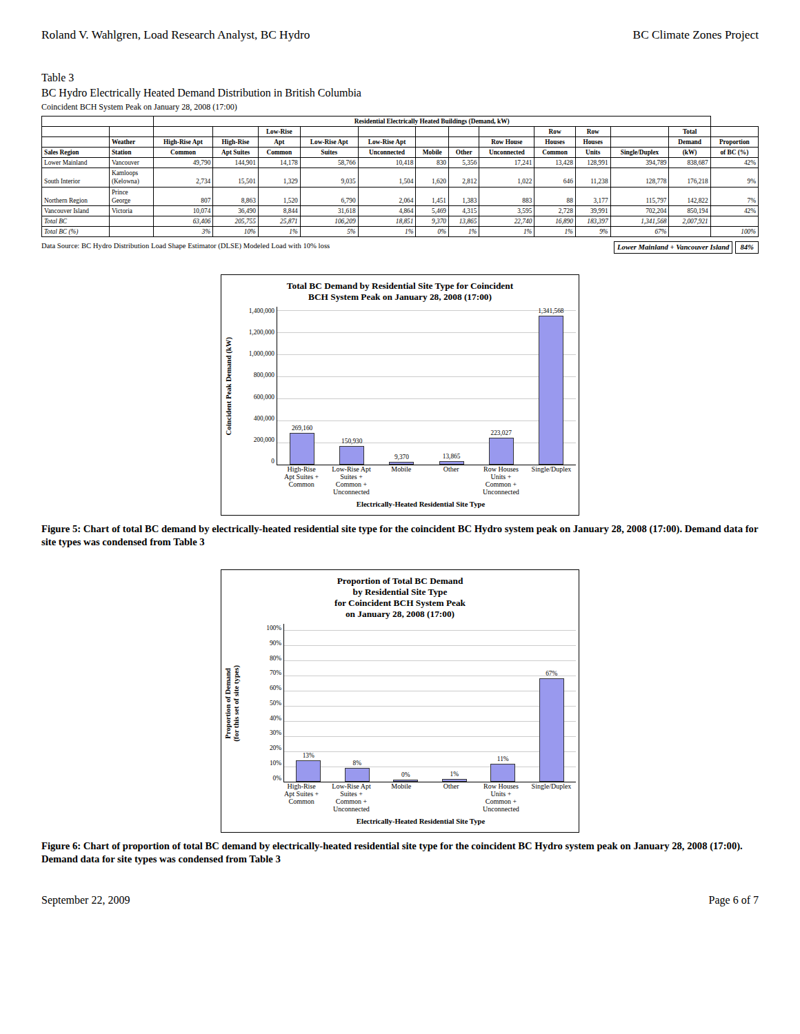Roland V. Wahlgren, Load Research Analyst, BC Hydro
BC Climate Zones Project
Table 3
BC Hydro Electrically Heated Demand Distribution in British Columbia
Coincident BCH System Peak on January 28, 2008 (17:00)
| | Residential Electrically Heated Buildings (Demand, kW) |
| --- | --- |
| | | | | Low-Rise | | | | | | Row | Row | | Total | |
| | Weather | High-Rise Apt | High-Rise | Apt | Low-Rise Apt | Low-Rise Apt | | | Row House | Houses | Houses | | Demand | Proportion |
| Sales Region | Station | Common | Apt Suites | Common | Suites | Unconnected | Mobile | Other | Unconnected | Common | Units | Single/Duplex | (kW) | of BC (%) |
| Lower Mainland | Vancouver | 49,790 | 144,901 | 14,178 | 58,766 | 10,418 | 830 | 5,356 | 17,241 | 13,428 | 128,991 | 394,789 | 838,687 | 42% |
| South Interior | Kamloops (Kelowna) | 2,734 | 15,501 | 1,329 | 9,035 | 1,504 | 1,620 | 2,812 | 1,022 | 646 | 11,238 | 128,778 | 176,218 | 9% |
| Northern Region | Prince George | 807 | 8,863 | 1,520 | 6,790 | 2,064 | 1,451 | 1,383 | 883 | 88 | 3,177 | 115,797 | 142,822 | 7% |
| Vancouver Island | Victoria | 10,074 | 36,490 | 8,844 | 31,618 | 4,864 | 5,469 | 4,315 | 3,595 | 2,728 | 39,991 | 702,204 | 850,194 | 42% |
| Total BC | | 63,406 | 205,755 | 25,871 | 106,209 | 18,851 | 9,370 | 13,865 | 22,740 | 16,890 | 183,397 | 1,341,568 | 2,007,921 | |
| Total BC (%) | | 3% | 10% | 1% | 5% | 1% | 0% | 1% | 1% | 1% | 9% | 67% | | 100% |
Data Source: BC Hydro Distribution Load Shape Estimator (DLSE) Modeled Load with 10% loss
Lower Mainland + Vancouver Island
84%
Total BC Demand by Residential Site Type for Coincident
BCH System Peak on January 28, 2008 (17:00)
Coincident Peak Demand (kW)
1,400,000
1,200,000
1,000,000
800,000
600,000
400,000
200,000
0
269,160
150,930
9,370
13,865
223,027
1,341,568
High-Rise Apt Suites + Common
Low-Rise Apt Suites + Common + Unconnected
Mobile
Other
Row Houses Units + Common + Unconnected
Single/Duplex
Electrically-Heated Residential Site Type
Figure 5: Chart of total BC demand by electrically-heated residential site type for the coincident BC Hydro system peak on January 28, 2008 (17:00). Demand data for site types was condensed from Table 3
Proportion of Total BC Demand
by Residential Site Type
for Coincident BCH System Peak
on January 28, 2008 (17:00)
Proportion of Demand
(for this set of site types)
100%
90%
80%
70%
60%
50%
40%
30%
20%
10%
0%
13%
8%
0%
1%
11%
67%
High-Rise Apt Suites + Common
Low-Rise Apt Suites + Common + Unconnected
Mobile
Other
Row Houses Units + Common + Unconnected
Single/Duplex
Electrically-Heated Residential Site Type
Figure 6: Chart of proportion of total BC demand by electrically-heated residential site type for the coincident BC Hydro system peak on January 28, 2008 (17:00). Demand data for site types was condensed from Table 3
September 22, 2009
Page 6 of 7